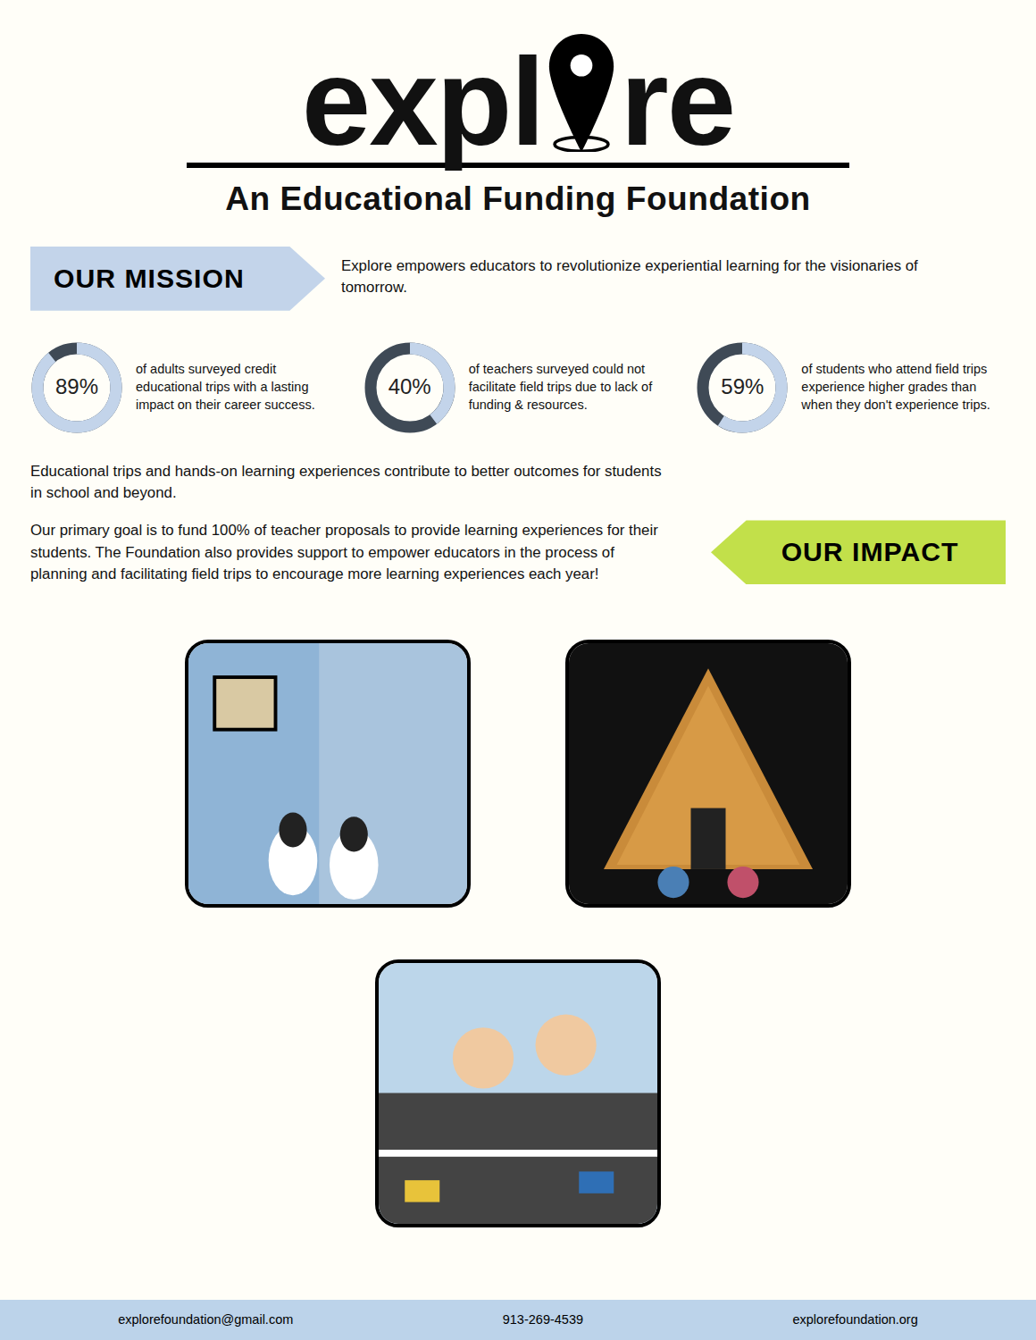expl re
An Educational Funding Foundation
OUR MISSION
Explore empowers educators to revolutionize experiential learning for the visionaries of tomorrow.
89%
of adults surveyed credit educational trips with a lasting impact on their career success.
40%
of teachers surveyed could not facilitate field trips due to lack of funding & resources.
59%
of students who attend field trips experience higher grades than when they don't experience trips.
Educational trips and hands-on learning experiences contribute to better outcomes for students in school and beyond.
Our primary goal is to fund 100% of teacher proposals to provide learning experiences for their students. The Foundation also provides support to empower educators in the process of planning and facilitating field trips to encourage more learning experiences each year!
OUR IMPACT
explorefoundation@gmail.com 913-269-4539 explorefoundation.org